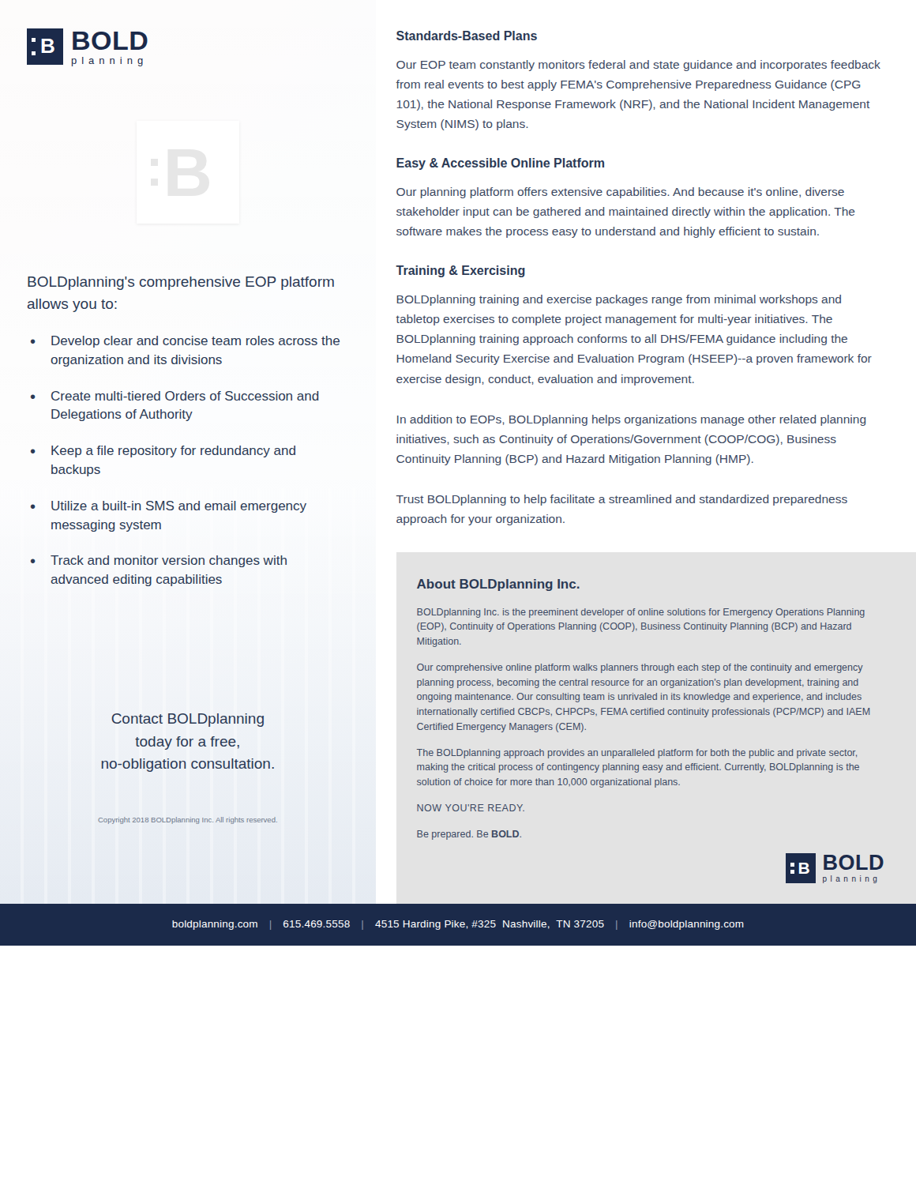B
BOLD planning
B
BOLDplanning's comprehensive EOP platform allows you to:
Develop clear and concise team roles across the organization and its divisions
Create multi-tiered Orders of Succession and Delegations of Authority
Keep a file repository for redundancy and backups
Utilize a built-in SMS and email emergency messaging system
Track and monitor version changes with advanced editing capabilities
Contact BOLDplanning
today for a free,
no-obligation consultation.
Copyright 2018 BOLDplanning Inc. All rights reserved.
Standards-Based Plans
Our EOP team constantly monitors federal and state guidance and incorporates feedback from real events to best apply FEMA's Comprehensive Preparedness Guidance (CPG 101), the National Response Framework (NRF), and the National Incident Management System (NIMS) to plans.
Easy & Accessible Online Platform
Our planning platform offers extensive capabilities. And because it's online, diverse stakeholder input can be gathered and maintained directly within the application. The software makes the process easy to understand and highly efficient to sustain.
Training & Exercising
BOLDplanning training and exercise packages range from minimal workshops and tabletop exercises to complete project management for multi-year initiatives. The BOLDplanning training approach conforms to all DHS/FEMA guidance including the Homeland Security Exercise and Evaluation Program (HSEEP)--a proven framework for exercise design, conduct, evaluation and improvement.
In addition to EOPs, BOLDplanning helps organizations manage other related planning initiatives, such as Continuity of Operations/Government (COOP/COG), Business Continuity Planning (BCP) and Hazard Mitigation Planning (HMP).
Trust BOLDplanning to help facilitate a streamlined and standardized preparedness approach for your organization.
About BOLDplanning Inc.
BOLDplanning Inc. is the preeminent developer of online solutions for Emergency Operations Planning (EOP), Continuity of Operations Planning (COOP), Business Continuity Planning (BCP) and Hazard Mitigation.
Our comprehensive online platform walks planners through each step of the continuity and emergency planning process, becoming the central resource for an organization's plan development, training and ongoing maintenance. Our consulting team is unrivaled in its knowledge and experience, and includes internationally certified CBCPs, CHPCPs, FEMA certified continuity professionals (PCP/MCP) and IAEM Certified Emergency Managers (CEM).
The BOLDplanning approach provides an unparalleled platform for both the public and private sector, making the critical process of contingency planning easy and efficient. Currently, BOLDplanning is the solution of choice for more than 10,000 organizational plans.
NOW YOU'RE READY.
Be prepared. Be BOLD.
B
BOLD planning
boldplanning.com | 615.469.5558 | 4515 Harding Pike, #325 Nashville, TN 37205 | info@boldplanning.com